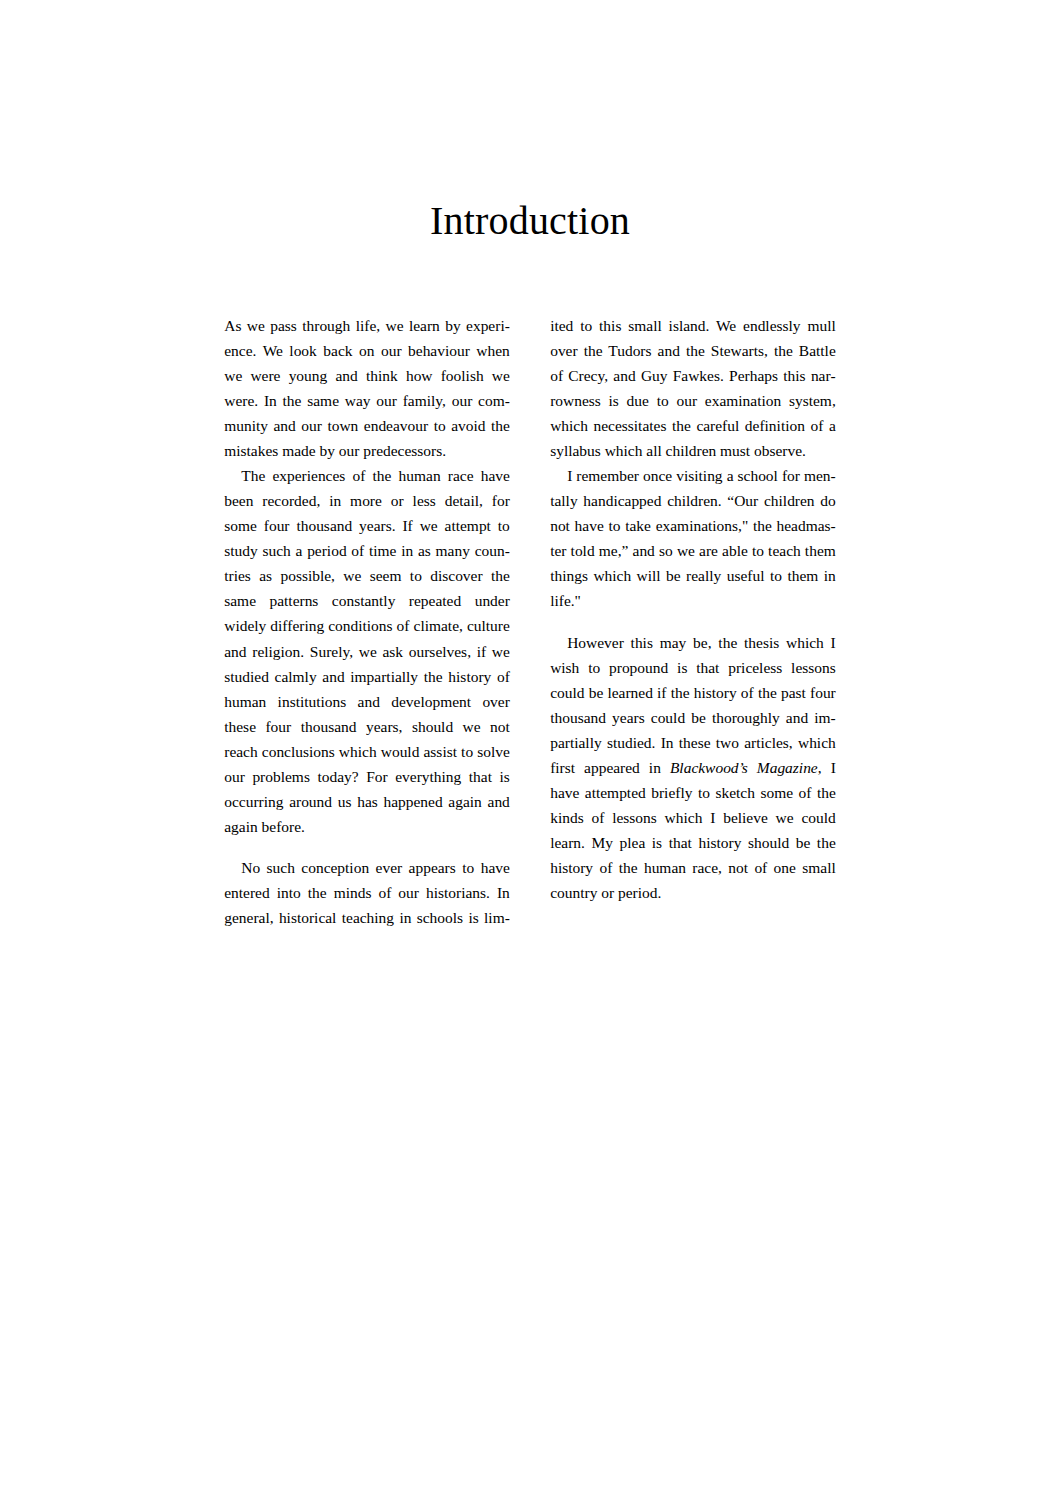Introduction
As we pass through life, we learn by experience. We look back on our behaviour when we were young and think how foolish we were. In the same way our family, our community and our town endeavour to avoid the mistakes made by our predecessors.
The experiences of the human race have been recorded, in more or less detail, for some four thousand years. If we attempt to study such a period of time in as many countries as possible, we seem to discover the same patterns constantly repeated under widely differing conditions of climate, culture and religion. Surely, we ask ourselves, if we studied calmly and impartially the history of human institutions and development over these four thousand years, should we not reach conclusions which would assist to solve our problems today? For everything that is occurring around us has happened again and again before.
No such conception ever appears to have entered into the minds of our historians. In general, historical teaching in schools is limited to this small island. We endlessly mull over the Tudors and the Stewarts, the Battle of Crecy, and Guy Fawkes. Perhaps this narrowness is due to our examination system, which necessitates the careful definition of a syllabus which all children must observe.
I remember once visiting a school for mentally handicapped children. “Our children do not have to take examinations," the headmaster told me,” and so we are able to teach them things which will be really useful to them in life."
However this may be, the thesis which I wish to propound is that priceless lessons could be learned if the history of the past four thousand years could be thoroughly and impartially studied. In these two articles, which first appeared in Blackwood’s Magazine, I have attempted briefly to sketch some of the kinds of lessons which I believe we could learn. My plea is that history should be the history of the human race, not of one small country or period.